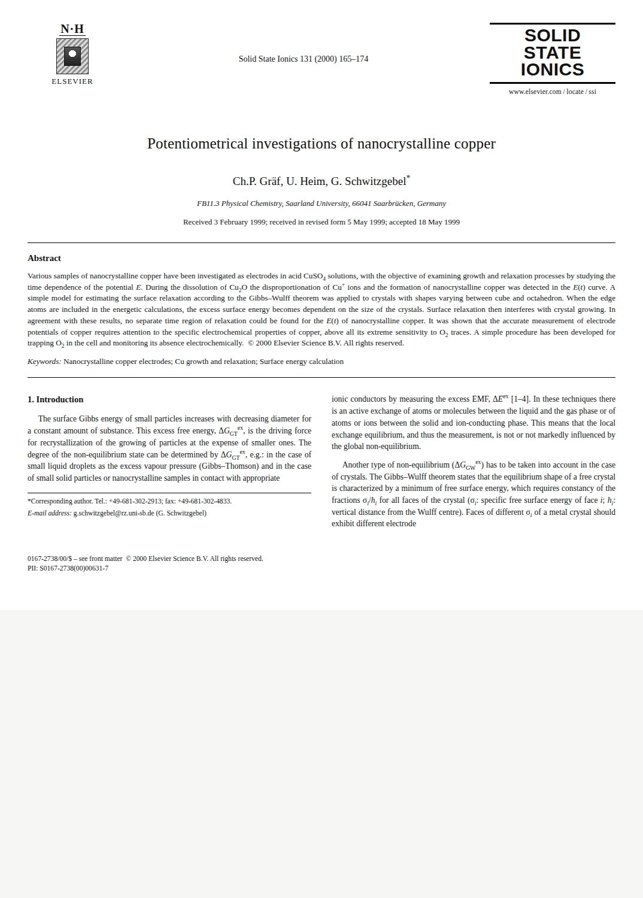N·H
ELSEVIER
Solid State Ionics 131 (2000) 165–174
SOLID STATE IONICS
www.elsevier.com / locate / ssi
Potentiometrical investigations of nanocrystalline copper
Ch.P. Gräf, U. Heim, G. Schwitzgebel*
FB11.3 Physical Chemistry, Saarland University, 66041 Saarbrücken, Germany
Received 3 February 1999; received in revised form 5 May 1999; accepted 18 May 1999
Abstract
Various samples of nanocrystalline copper have been investigated as electrodes in acid CuSO4 solutions, with the objective of examining growth and relaxation processes by studying the time dependence of the potential E. During the dissolution of Cu2O the disproportionation of Cu+ ions and the formation of nanocrystalline copper was detected in the E(t) curve. A simple model for estimating the surface relaxation according to the Gibbs–Wulff theorem was applied to crystals with shapes varying between cube and octahedron. When the edge atoms are included in the energetic calculations, the excess surface energy becomes dependent on the size of the crystals. Surface relaxation then interferes with crystal growing. In agreement with these results, no separate time region of relaxation could be found for the E(t) of nanocrystalline copper. It was shown that the accurate measurement of electrode potentials of copper requires attention to the specific electrochemical properties of copper, above all its extreme sensitivity to O2 traces. A simple procedure has been developed for trapping O2 in the cell and monitoring its absence electrochemically. © 2000 Elsevier Science B.V. All rights reserved.
Keywords: Nanocrystalline copper electrodes; Cu growth and relaxation; Surface energy calculation
1. Introduction
The surface Gibbs energy of small particles increases with decreasing diameter for a constant amount of substance. This excess free energy, ΔGGTex, is the driving force for recrystallization of the growing of particles at the expense of smaller ones. The degree of the non-equilibrium state can be determined by ΔGGTex, e.g.: in the case of small liquid droplets as the excess vapour pressure (Gibbs–Thomson) and in the case of small solid particles or nanocrystalline samples in contact with appropriate
*Corresponding author. Tel.: +49-681-302-2913; fax: +49-681-302-4833.
E-mail address: g.schwitzgebel@rz.uni-sb.de (G. Schwitzgebel)
ionic conductors by measuring the excess EMF, ΔEex [1–4]. In these techniques there is an active exchange of atoms or molecules between the liquid and the gas phase or of atoms or ions between the solid and ion-conducting phase. This means that the local exchange equilibrium, and thus the measurement, is not or not markedly influenced by the global non-equilibrium.
Another type of non-equilibrium (ΔGGWex) has to be taken into account in the case of crystals. The Gibbs–Wulff theorem states that the equilibrium shape of a free crystal is characterized by a minimum of free surface energy, which requires constancy of the fractions σi/hi for all faces of the crystal (σi: specific free surface energy of face i; hi: vertical distance from the Wulff centre). Faces of different σi of a metal crystal should exhibit different electrode
0167-2738/00/$ – see front matter © 2000 Elsevier Science B.V. All rights reserved.
PII: S0167-2738(00)00631-7